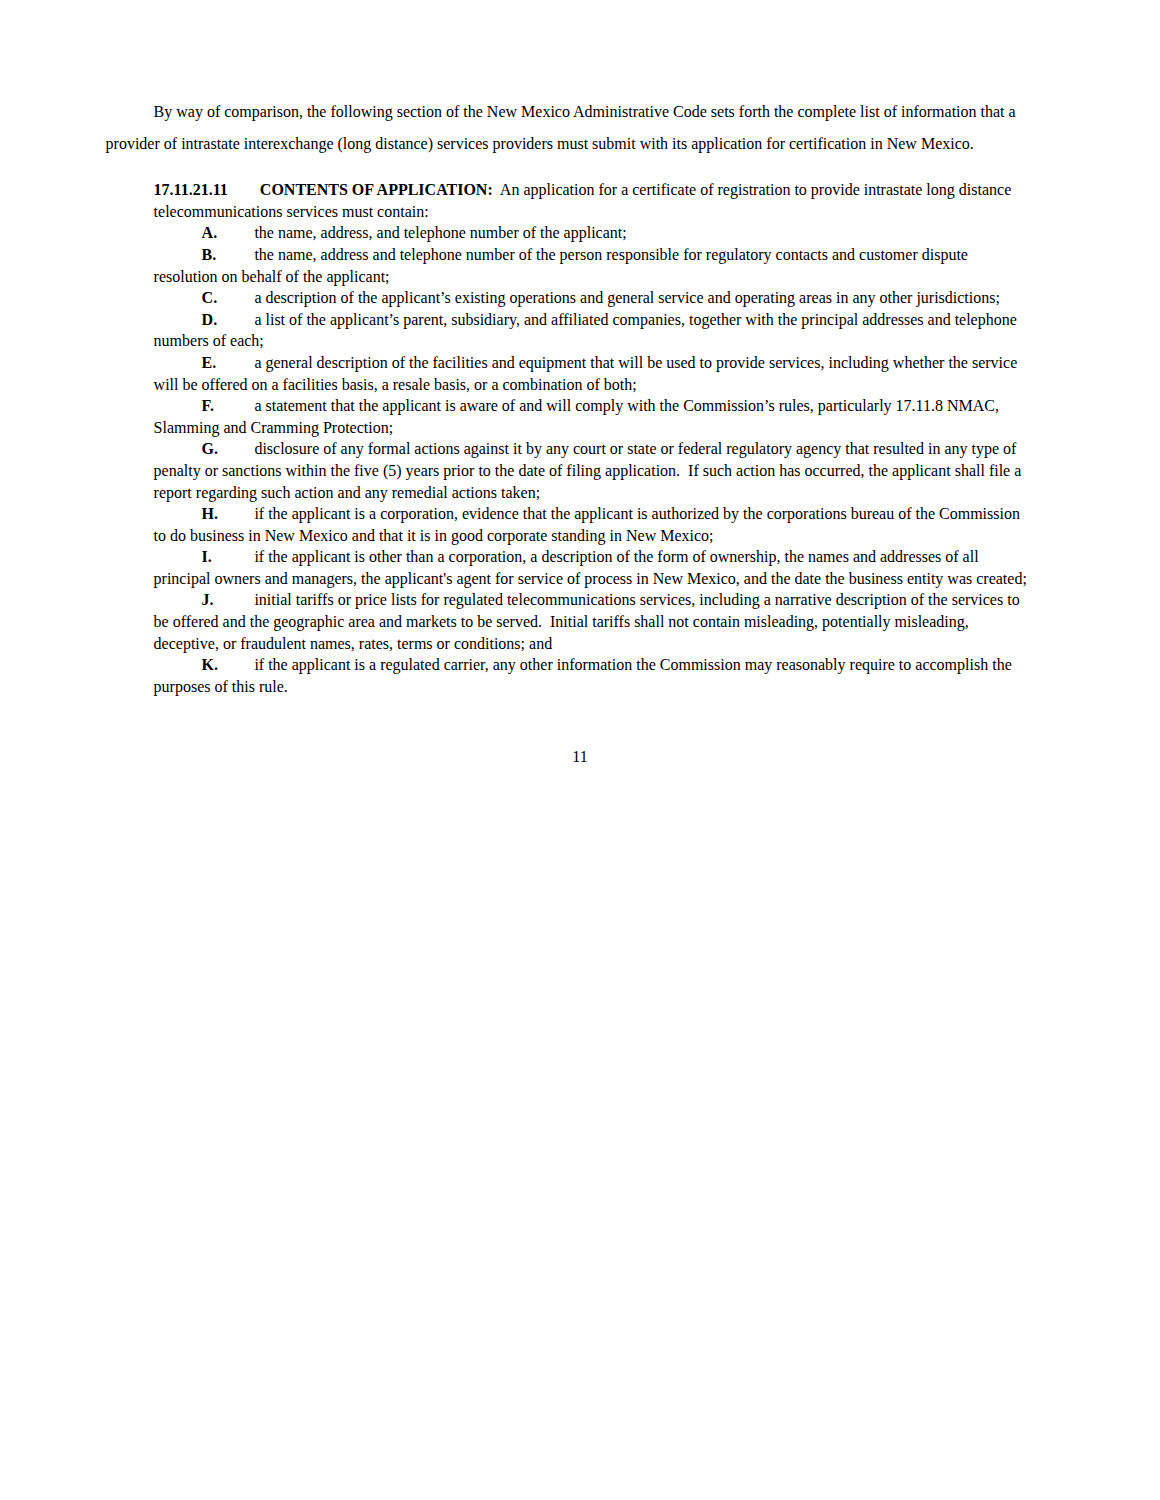By way of comparison, the following section of the New Mexico Administrative Code sets forth the complete list of information that a provider of intrastate interexchange (long distance) services providers must submit with its application for certification in New Mexico.
17.11.21.11 CONTENTS OF APPLICATION: An application for a certificate of registration to provide intrastate long distance telecommunications services must contain:
A. the name, address, and telephone number of the applicant;
B. the name, address and telephone number of the person responsible for regulatory contacts and customer dispute resolution on behalf of the applicant;
C. a description of the applicant’s existing operations and general service and operating areas in any other jurisdictions;
D. a list of the applicant’s parent, subsidiary, and affiliated companies, together with the principal addresses and telephone numbers of each;
E. a general description of the facilities and equipment that will be used to provide services, including whether the service will be offered on a facilities basis, a resale basis, or a combination of both;
F. a statement that the applicant is aware of and will comply with the Commission’s rules, particularly 17.11.8 NMAC, Slamming and Cramming Protection;
G. disclosure of any formal actions against it by any court or state or federal regulatory agency that resulted in any type of penalty or sanctions within the five (5) years prior to the date of filing application. If such action has occurred, the applicant shall file a report regarding such action and any remedial actions taken;
H. if the applicant is a corporation, evidence that the applicant is authorized by the corporations bureau of the Commission to do business in New Mexico and that it is in good corporate standing in New Mexico;
I. if the applicant is other than a corporation, a description of the form of ownership, the names and addresses of all principal owners and managers, the applicant's agent for service of process in New Mexico, and the date the business entity was created;
J. initial tariffs or price lists for regulated telecommunications services, including a narrative description of the services to be offered and the geographic area and markets to be served. Initial tariffs shall not contain misleading, potentially misleading, deceptive, or fraudulent names, rates, terms or conditions; and
K. if the applicant is a regulated carrier, any other information the Commission may reasonably require to accomplish the purposes of this rule.
11